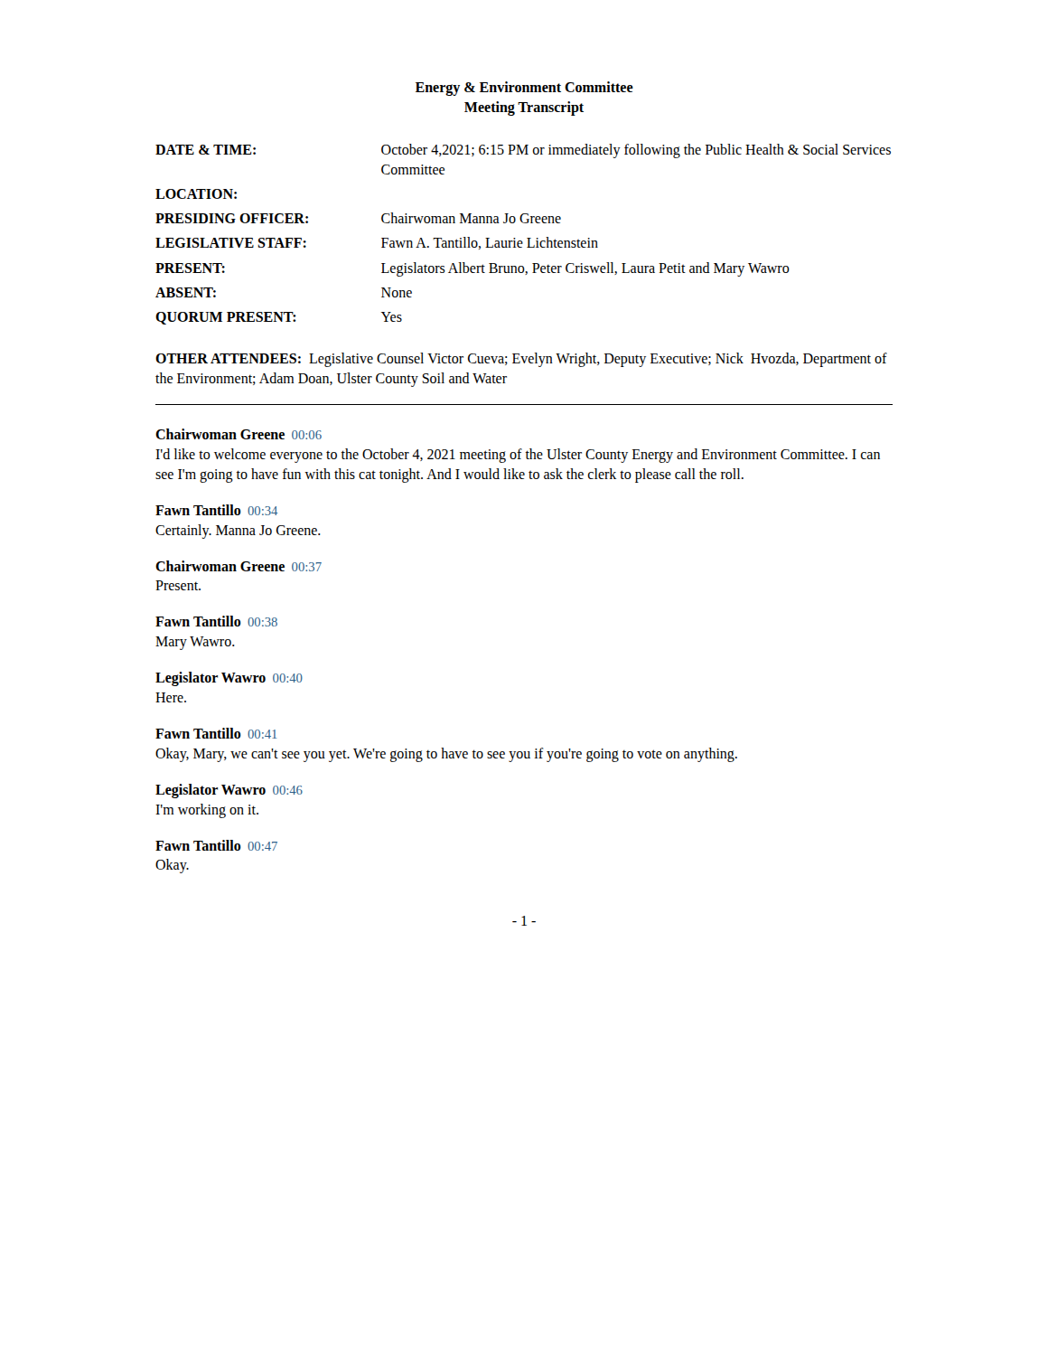Energy & Environment Committee Meeting Transcript
| DATE & TIME: | October 4,2021; 6:15 PM or immediately following the Public Health & Social Services Committee |
| LOCATION: | |
| PRESIDING OFFICER: | Chairwoman Manna Jo Greene |
| LEGISLATIVE STAFF: | Fawn A. Tantillo, Laurie Lichtenstein |
| PRESENT: | Legislators Albert Bruno, Peter Criswell, Laura Petit and Mary Wawro |
| ABSENT: | None |
| QUORUM PRESENT: | Yes |
OTHER ATTENDEES: Legislative Counsel Victor Cueva; Evelyn Wright, Deputy Executive; Nick Hvozda, Department of the Environment; Adam Doan, Ulster County Soil and Water
Chairwoman Greene 00:06
I'd like to welcome everyone to the October 4, 2021 meeting of the Ulster County Energy and Environment Committee. I can see I'm going to have fun with this cat tonight. And I would like to ask the clerk to please call the roll.
Fawn Tantillo 00:34
Certainly. Manna Jo Greene.
Chairwoman Greene 00:37
Present.
Fawn Tantillo 00:38
Mary Wawro.
Legislator Wawro 00:40
Here.
Fawn Tantillo 00:41
Okay, Mary, we can't see you yet. We're going to have to see you if you're going to vote on anything.
Legislator Wawro 00:46
I'm working on it.
Fawn Tantillo 00:47
Okay.
- 1 -